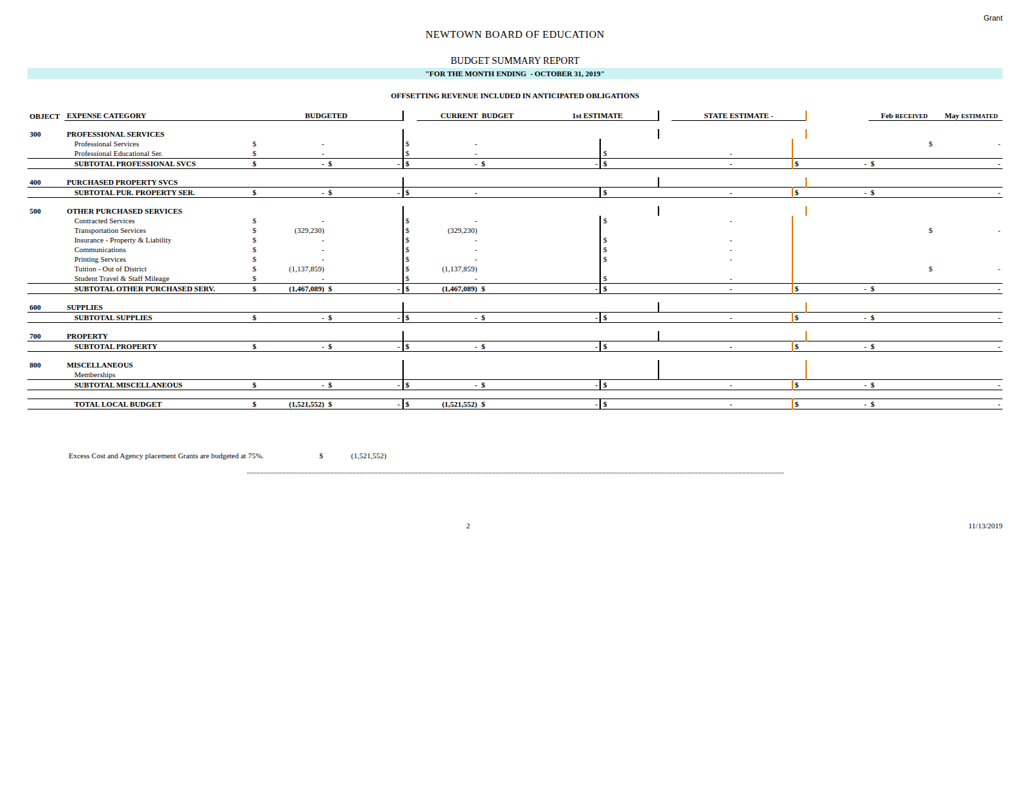Grant
NEWTOWN BOARD OF EDUCATION
BUDGET SUMMARY REPORT
"FOR THE MONTH ENDING - OCTOBER 31, 2019"
OFFSETTING REVENUE INCLUDED IN ANTICIPATED OBLIGATIONS
| OBJECT | EXPENSE CATEGORY | BUDGETED | | CURRENT BUDGET | 1st ESTIMATE | | STATE ESTIMATE - | | Feb RECEIVED | May ESTIMATED |
| --- | --- | --- | --- | --- | --- | --- | --- | --- | --- | --- |
| 300 | PROFESSIONAL SERVICES | | | | | | | |
| | Professional Services | $ | - | | | $ | - | | | | | | | | | | $ | - |
| | Professional Educational Ser. | $ | - | | | $ | - | | | $ | | - | | | | | | |
| | SUBTOTAL PROFESSIONAL SVCS | $ | - | $ | - | $ | - | $ | - | $ | | - | | $ | - | $ | | - |
| 400 | PURCHASED PROPERTY SVCS | | | | | | | |
| | SUBTOTAL PUR. PROPERTY SER. | $ | - | $ | - | $ | - | | | $ | | - | | $ | - | $ | | - |
| 500 | OTHER PURCHASED SERVICES | | | | | | | |
| | Contracted Services | $ | - | | | $ | - | | | $ | | - | | | |
| | Transportation Services | $ | (329,230) | | | $ | (329,230) | | | | | | | | | | $ | - |
| | Insurance - Property & Liability | $ | - | | | $ | - | | | $ | | - | | | |
| | Communications | $ | - | | | $ | - | | | $ | | - | | | |
| | Printing Services | $ | - | | | $ | - | | | $ | | - | | | |
| | Tuition - Out of District | $ | (1,137,859) | | | $ | (1,137,859) | | | | | | | | | | $ | - |
| | Student Travel & Staff Mileage | $ | - | | | $ | - | | | $ | | - | | | |
| | SUBTOTAL OTHER PURCHASED SERV. | $ | (1,467,089) | $ | - | $ | (1,467,089) | $ | - | $ | | - | | $ | - | $ | | - |
| 600 | SUPPLIES | | | | | | | |
| | SUBTOTAL SUPPLIES | $ | - | $ | - | $ | - | $ | - | $ | | - | | $ | - | $ | | - |
| 700 | PROPERTY | | | | | | | |
| | SUBTOTAL PROPERTY | $ | - | $ | - | $ | - | $ | - | $ | | - | | $ | - | $ | | - |
| 800 | MISCELLANEOUS | | | | | | | |
| | Memberships | | | | | | | |
| | SUBTOTAL MISCELLANEOUS | $ | - | $ | - | $ | - | $ | - | $ | | - | | $ | - | $ | | - |
| | TOTAL LOCAL BUDGET | $ | (1,521,552) | $ | - | $ | (1,521,552) | $ | - | $ | | - | | $ | - | $ | | - |
| Excess Cost and Agency placement Grants are budgeted at 75%. | $ | (1,521,552) |
2 11/13/2019